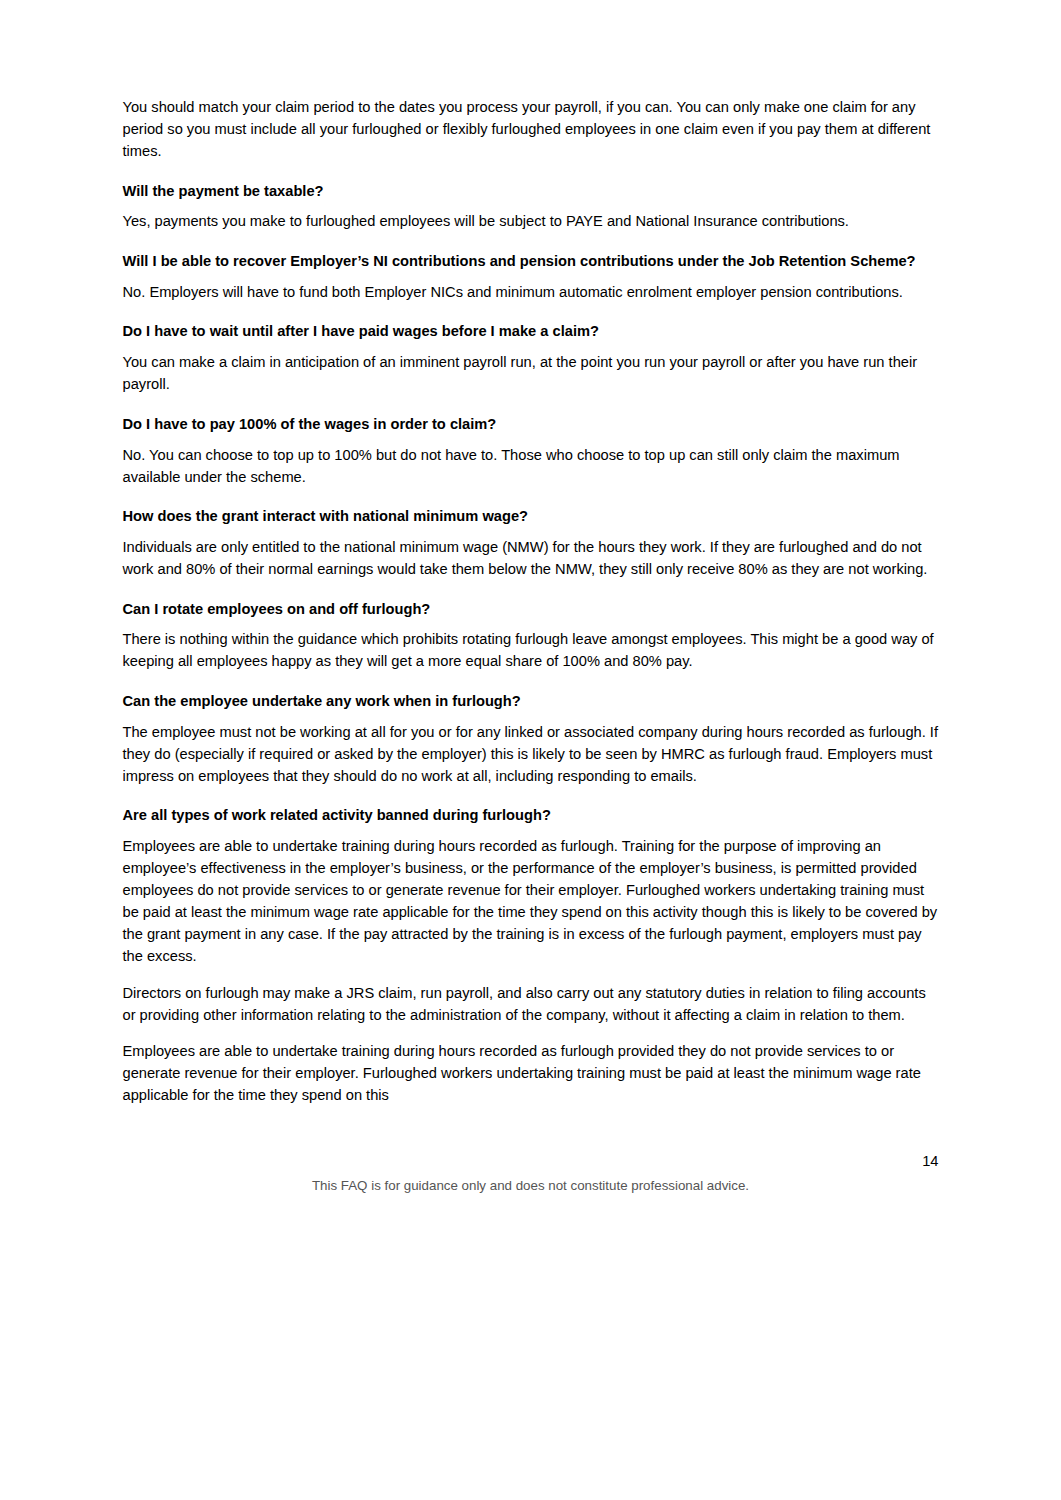You should match your claim period to the dates you process your payroll, if you can. You can only make one claim for any period so you must include all your furloughed or flexibly furloughed employees in one claim even if you pay them at different times.
Will the payment be taxable?
Yes, payments you make to furloughed employees will be subject to PAYE and National Insurance contributions.
Will I be able to recover Employer’s NI contributions and pension contributions under the Job Retention Scheme?
No. Employers will have to fund both Employer NICs and minimum automatic enrolment employer pension contributions.
Do I have to wait until after I have paid wages before I make a claim?
You can make a claim in anticipation of an imminent payroll run, at the point you run your payroll or after you have run their payroll.
Do I have to pay 100% of the wages in order to claim?
No. You can choose to top up to 100% but do not have to. Those who choose to top up can still only claim the maximum available under the scheme.
How does the grant interact with national minimum wage?
Individuals are only entitled to the national minimum wage (NMW) for the hours they work. If they are furloughed and do not work and 80% of their normal earnings would take them below the NMW, they still only receive 80% as they are not working.
Can I rotate employees on and off furlough?
There is nothing within the guidance which prohibits rotating furlough leave amongst employees. This might be a good way of keeping all employees happy as they will get a more equal share of 100% and 80% pay.
Can the employee undertake any work when in furlough?
The employee must not be working at all for you or for any linked or associated company during hours recorded as furlough. If they do (especially if required or asked by the employer) this is likely to be seen by HMRC as furlough fraud. Employers must impress on employees that they should do no work at all, including responding to emails.
Are all types of work related activity banned during furlough?
Employees are able to undertake training during hours recorded as furlough. Training for the purpose of improving an employee’s effectiveness in the employer’s business, or the performance of the employer’s business, is permitted provided employees do not provide services to or generate revenue for their employer. Furloughed workers undertaking training must be paid at least the minimum wage rate applicable for the time they spend on this activity though this is likely to be covered by the grant payment in any case. If the pay attracted by the training is in excess of the furlough payment, employers must pay the excess.
Directors on furlough may make a JRS claim, run payroll, and also carry out any statutory duties in relation to filing accounts or providing other information relating to the administration of the company, without it affecting a claim in relation to them.
Employees are able to undertake training during hours recorded as furlough provided they do not provide services to or generate revenue for their employer. Furloughed workers undertaking training must be paid at least the minimum wage rate applicable for the time they spend on this
14
This FAQ is for guidance only and does not constitute professional advice.